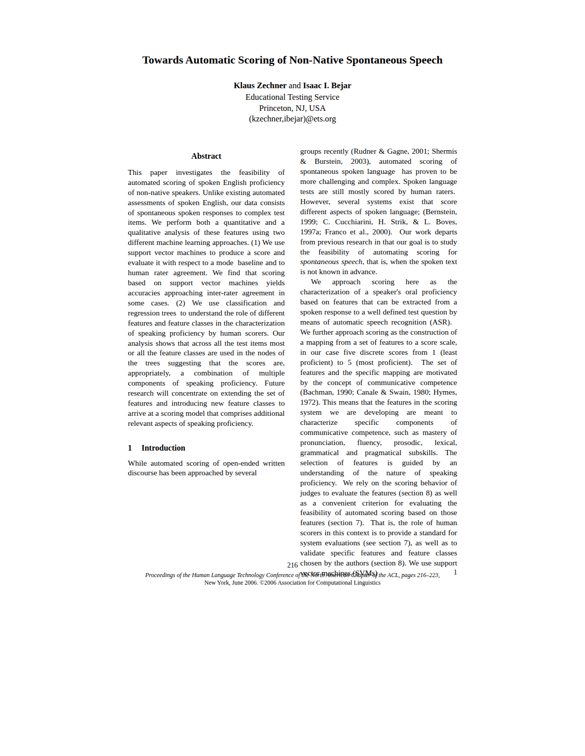Towards Automatic Scoring of Non-Native Spontaneous Speech
Klaus Zechner and Isaac I. Bejar
Educational Testing Service
Princeton, NJ, USA
(kzechner,ibejar)@ets.org
Abstract
This paper investigates the feasibility of automated scoring of spoken English proficiency of non-native speakers. Unlike existing automated assessments of spoken English, our data consists of spontaneous spoken responses to complex test items. We perform both a quantitative and a qualitative analysis of these features using two different machine learning approaches. (1) We use support vector machines to produce a score and evaluate it with respect to a mode baseline and to human rater agreement. We find that scoring based on support vector machines yields accuracies approaching inter-rater agreement in some cases. (2) We use classification and regression trees to understand the role of different features and feature classes in the characterization of speaking proficiency by human scorers. Our analysis shows that across all the test items most or all the feature classes are used in the nodes of the trees suggesting that the scores are, appropriately, a combination of multiple components of speaking proficiency. Future research will concentrate on extending the set of features and introducing new feature classes to arrive at a scoring model that comprises additional relevant aspects of speaking proficiency.
1 Introduction
While automated scoring of open-ended written discourse has been approached by several
groups recently (Rudner & Gagne, 2001; Shermis & Burstein, 2003), automated scoring of spontaneous spoken language has proven to be more challenging and complex. Spoken language tests are still mostly scored by human raters. However, several systems exist that score different aspects of spoken language; (Bernstein, 1999; C. Cucchiarini, H. Strik, & L. Boves, 1997a; Franco et al., 2000). Our work departs from previous research in that our goal is to study the feasibility of automating scoring for spontaneous speech, that is, when the spoken text is not known in advance.
We approach scoring here as the characterization of a speaker's oral proficiency based on features that can be extracted from a spoken response to a well defined test question by means of automatic speech recognition (ASR). We further approach scoring as the construction of a mapping from a set of features to a score scale, in our case five discrete scores from 1 (least proficient) to 5 (most proficient). The set of features and the specific mapping are motivated by the concept of communicative competence (Bachman, 1990; Canale & Swain, 1980; Hymes, 1972). This means that the features in the scoring system we are developing are meant to characterize specific components of communicative competence, such as mastery of pronunciation, fluency, prosodic, lexical, grammatical and pragmatical subskills. The selection of features is guided by an understanding of the nature of speaking proficiency. We rely on the scoring behavior of judges to evaluate the features (section 8) as well as a convenient criterion for evaluating the feasibility of automated scoring based on those features (section 7). That is, the role of human scorers in this context is to provide a standard for system evaluations (see section 7), as well as to validate specific features and feature classes chosen by the authors (section 8). We use support vector machines (SVMs)
216
Proceedings of the Human Language Technology Conference of the North American Chapter of the ACL, pages 216–223,
New York, June 2006. ©2006 Association for Computational Linguistics
1